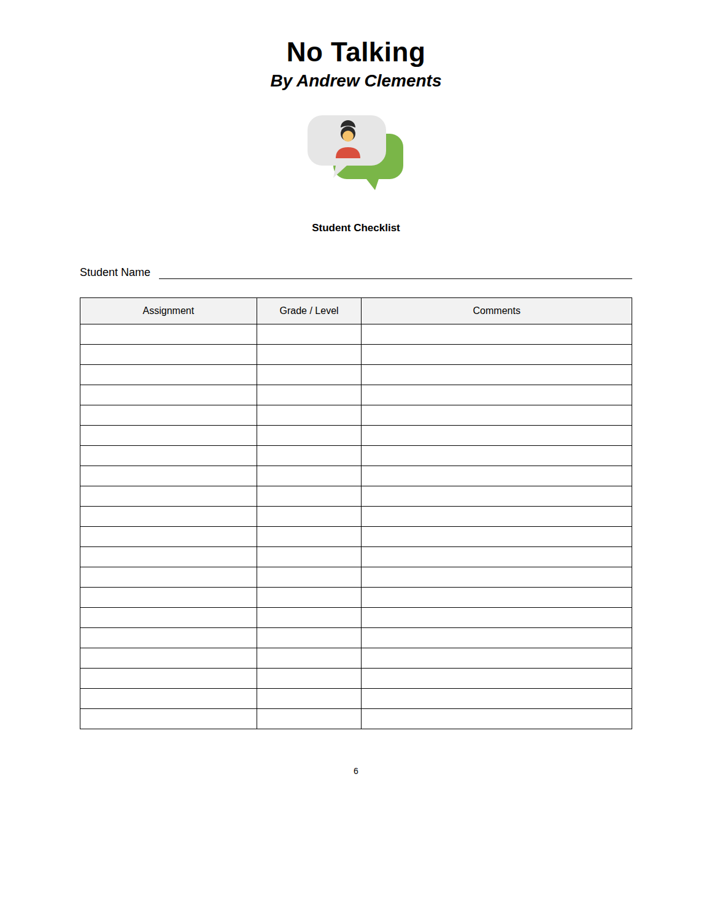No Talking
By Andrew Clements
Two speech bubbles, one with a person icon
Student Checklist
Student Name
| Assignment | Grade / Level | Comments |
| --- | --- | --- |
6